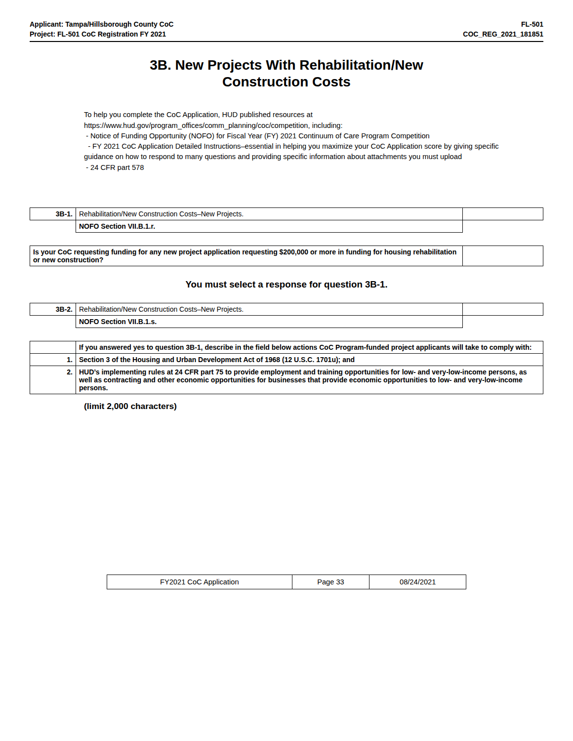Applicant: Tampa/Hillsborough County CoC
Project: FL-501 CoC Registration FY 2021
FL-501
COC_REG_2021_181851
3B. New Projects With Rehabilitation/New
Construction Costs
To help you complete the CoC Application, HUD published resources at
https://www.hud.gov/program_offices/comm_planning/coc/competition, including:
- Notice of Funding Opportunity (NOFO) for Fiscal Year (FY) 2021 Continuum of Care Program Competition
- FY 2021 CoC Application Detailed Instructions–essential in helping you maximize your CoC Application score by giving specific guidance on how to respond to many questions and providing specific information about attachments you must upload
- 24 CFR part 578
| 3B-1. | Rehabilitation/New Construction Costs–New Projects. | |
| | NOFO Section VII.B.1.r. | |
| Is your CoC requesting funding for any new project application requesting $200,000 or more in funding for housing rehabilitation or new construction? | |
You must select a response for question 3B-1.
| 3B-2. | Rehabilitation/New Construction Costs–New Projects. | |
| | NOFO Section VII.B.1.s. | |
| | If you answered yes to question 3B-1, describe in the field below actions CoC Program-funded project applicants will take to comply with: |
| 1. | Section 3 of the Housing and Urban Development Act of 1968 (12 U.S.C. 1701u); and |
| 2. | HUD’s implementing rules at 24 CFR part 75 to provide employment and training opportunities for low- and very-low-income persons, as well as contracting and other economic opportunities for businesses that provide economic opportunities to low- and very-low-income persons. |
(limit 2,000 characters)
| FY2021 CoC Application | Page 33 | 08/24/2021 |